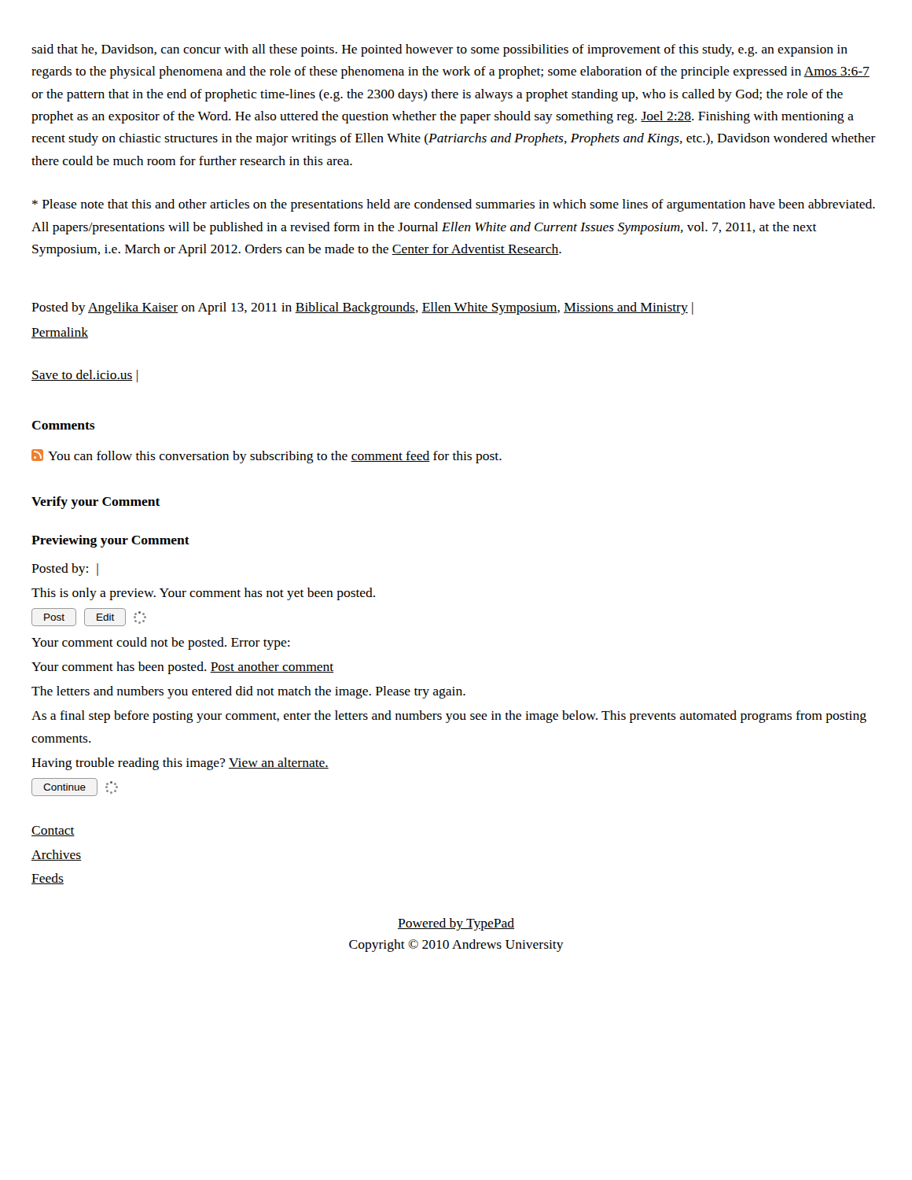said that he, Davidson, can concur with all these points. He pointed however to some possibilities of improvement of this study, e.g. an expansion in regards to the physical phenomena and the role of these phenomena in the work of a prophet; some elaboration of the principle expressed in Amos 3:6-7 or the pattern that in the end of prophetic time-lines (e.g. the 2300 days) there is always a prophet standing up, who is called by God; the role of the prophet as an expositor of the Word. He also uttered the question whether the paper should say something reg. Joel 2:28. Finishing with mentioning a recent study on chiastic structures in the major writings of Ellen White (Patriarchs and Prophets, Prophets and Kings, etc.), Davidson wondered whether there could be much room for further research in this area.
* Please note that this and other articles on the presentations held are condensed summaries in which some lines of argumentation have been abbreviated. All papers/presentations will be published in a revised form in the Journal Ellen White and Current Issues Symposium, vol. 7, 2011, at the next Symposium, i.e. March or April 2012. Orders can be made to the Center for Adventist Research.
Posted by Angelika Kaiser on April 13, 2011 in Biblical Backgrounds, Ellen White Symposium, Missions and Ministry |
Permalink
Save to del.icio.us |
Comments
You can follow this conversation by subscribing to the comment feed for this post.
Verify your Comment
Previewing your Comment
Posted by: |
This is only a preview. Your comment has not yet been posted.
Post Edit
Your comment could not be posted. Error type:
Your comment has been posted. Post another comment
The letters and numbers you entered did not match the image. Please try again.
As a final step before posting your comment, enter the letters and numbers you see in the image below. This prevents automated programs from posting comments.
Having trouble reading this image? View an alternate.
Continue
Contact Archives Feeds
Powered by TypePad
Copyright © 2010 Andrews University